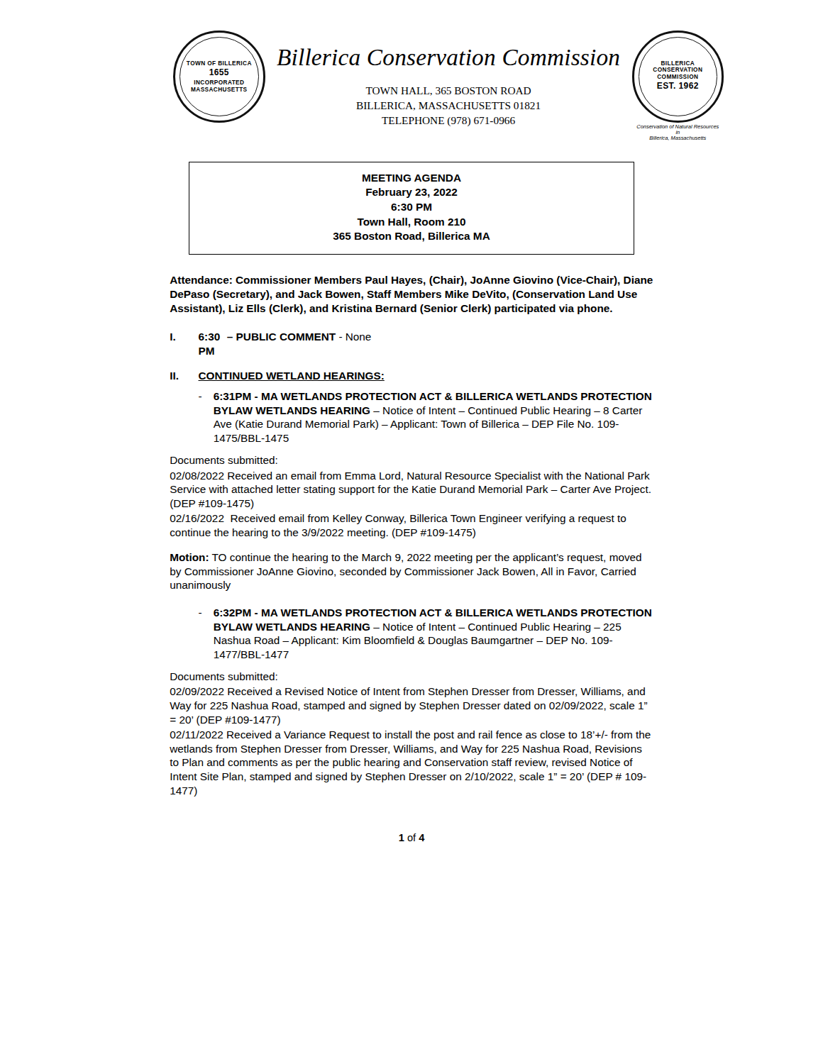Town of Billerica 1655 Incorporated
Massachusetts
Billerica Conservation Commission
TOWN HALL, 365 BOSTON ROAD
BILLERICA, MASSACHUSETTS 01821
TELEPHONE (978) 671-0966
Billerica Conservation Commission Est. 1962
Conservation of Natural Resources
in
Billerica, Massachusetts
MEETING AGENDA
February 23, 2022
6:30 PM
Town Hall, Room 210
365 Boston Road, Billerica MA
Attendance: Commissioner Members Paul Hayes, (Chair), JoAnne Giovino (Vice-Chair), Diane DePaso (Secretary), and Jack Bowen, Staff Members Mike DeVito, (Conservation Land Use Assistant), Liz Ells (Clerk), and Kristina Bernard (Senior Clerk) participated via phone.
I.
6:30 PM
– PUBLIC COMMENT - None
II.
CONTINUED WETLAND HEARINGS:
-
6:31PM - MA WETLANDS PROTECTION ACT & BILLERICA WETLANDS PROTECTION BYLAW WETLANDS HEARING – Notice of Intent – Continued Public Hearing – 8 Carter Ave (Katie Durand Memorial Park) – Applicant: Town of Billerica – DEP File No. 109-1475/BBL-1475
Documents submitted:
02/08/2022 Received an email from Emma Lord, Natural Resource Specialist with the National Park Service with attached letter stating support for the Katie Durand Memorial Park – Carter Ave Project.(DEP #109-1475)
02/16/2022 Received email from Kelley Conway, Billerica Town Engineer verifying a request to continue the hearing to the 3/9/2022 meeting. (DEP #109-1475)
Motion: TO continue the hearing to the March 9, 2022 meeting per the applicant’s request, moved by Commissioner JoAnne Giovino, seconded by Commissioner Jack Bowen, All in Favor, Carried unanimously
-
6:32PM - MA WETLANDS PROTECTION ACT & BILLERICA WETLANDS PROTECTION BYLAW WETLANDS HEARING – Notice of Intent – Continued Public Hearing – 225 Nashua Road – Applicant: Kim Bloomfield & Douglas Baumgartner – DEP No. 109-1477/BBL-1477
Documents submitted:
02/09/2022 Received a Revised Notice of Intent from Stephen Dresser from Dresser, Williams, and Way for 225 Nashua Road, stamped and signed by Stephen Dresser dated on 02/09/2022, scale 1” = 20’ (DEP #109-1477)
02/11/2022 Received a Variance Request to install the post and rail fence as close to 18’+/- from the wetlands from Stephen Dresser from Dresser, Williams, and Way for 225 Nashua Road, Revisions to Plan and comments as per the public hearing and Conservation staff review, revised Notice of Intent Site Plan, stamped and signed by Stephen Dresser on 2/10/2022, scale 1” = 20’ (DEP # 109-1477)
1 of 4